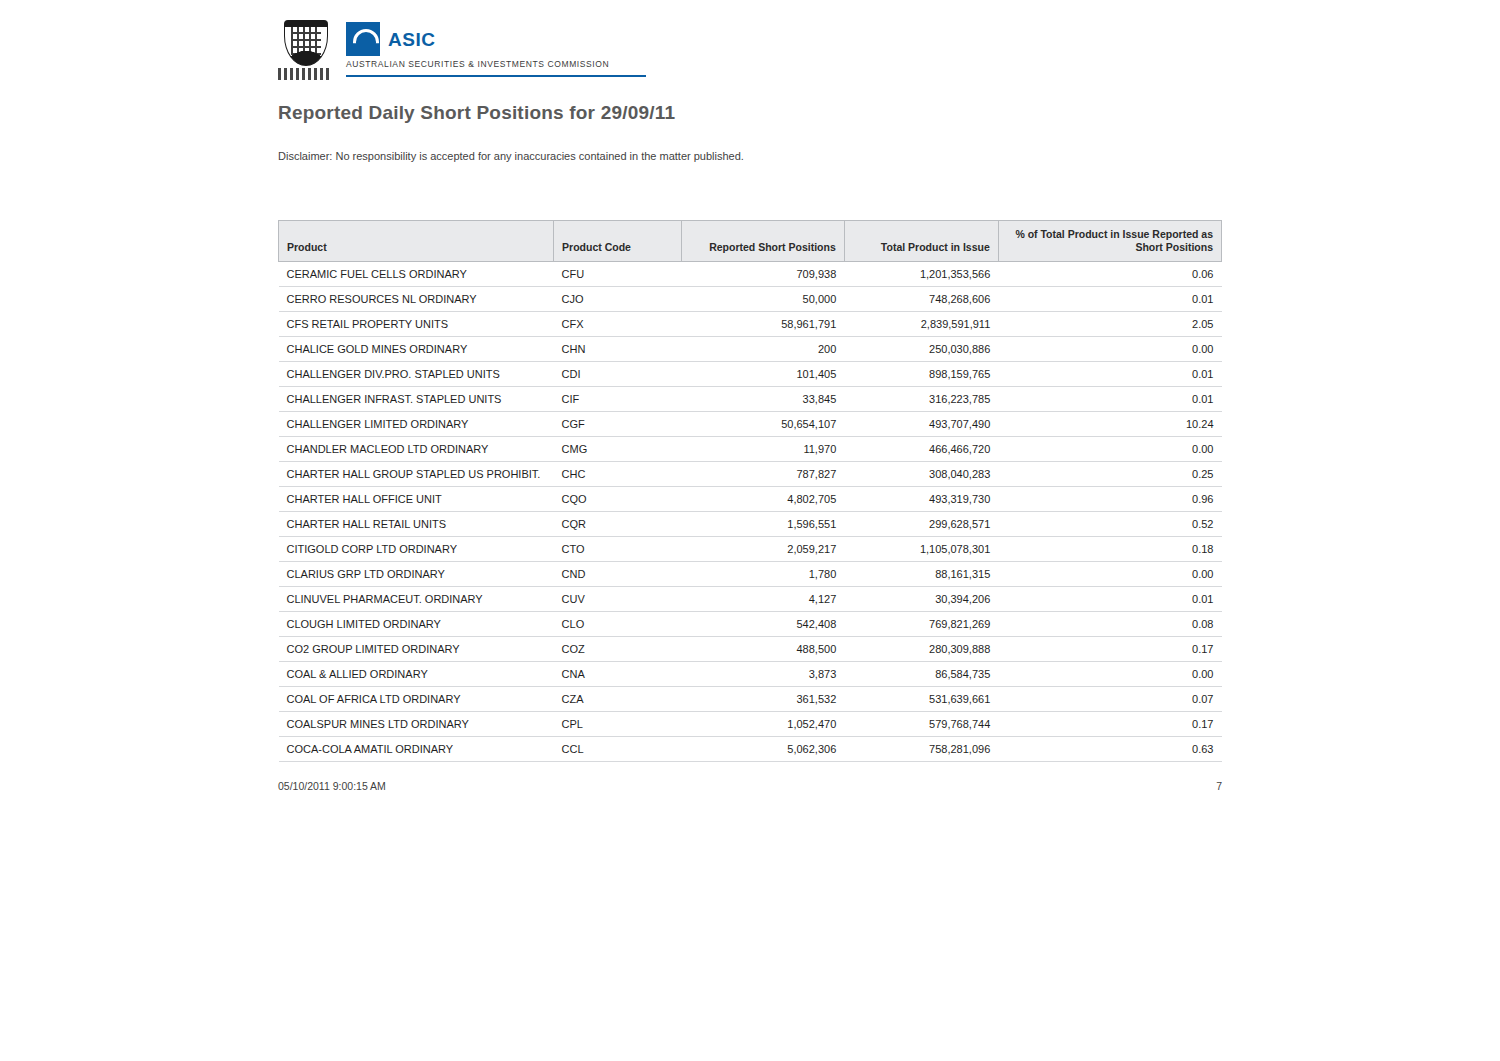ASIC
Australian Securities & Investments Commission
Reported Daily Short Positions for 29/09/11
Disclaimer: No responsibility is accepted for any inaccuracies contained in the matter published.
| Product | Product Code | Reported Short Positions | Total Product in Issue | % of Total Product in Issue Reported as Short Positions |
| --- | --- | --- | --- | --- |
| CERAMIC FUEL CELLS ORDINARY | CFU | 709,938 | 1,201,353,566 | 0.06 |
| CERRO RESOURCES NL ORDINARY | CJO | 50,000 | 748,268,606 | 0.01 |
| CFS RETAIL PROPERTY UNITS | CFX | 58,961,791 | 2,839,591,911 | 2.05 |
| CHALICE GOLD MINES ORDINARY | CHN | 200 | 250,030,886 | 0.00 |
| CHALLENGER DIV.PRO. STAPLED UNITS | CDI | 101,405 | 898,159,765 | 0.01 |
| CHALLENGER INFRAST. STAPLED UNITS | CIF | 33,845 | 316,223,785 | 0.01 |
| CHALLENGER LIMITED ORDINARY | CGF | 50,654,107 | 493,707,490 | 10.24 |
| CHANDLER MACLEOD LTD ORDINARY | CMG | 11,970 | 466,466,720 | 0.00 |
| CHARTER HALL GROUP STAPLED US PROHIBIT. | CHC | 787,827 | 308,040,283 | 0.25 |
| CHARTER HALL OFFICE UNIT | CQO | 4,802,705 | 493,319,730 | 0.96 |
| CHARTER HALL RETAIL UNITS | CQR | 1,596,551 | 299,628,571 | 0.52 |
| CITIGOLD CORP LTD ORDINARY | CTO | 2,059,217 | 1,105,078,301 | 0.18 |
| CLARIUS GRP LTD ORDINARY | CND | 1,780 | 88,161,315 | 0.00 |
| CLINUVEL PHARMACEUT. ORDINARY | CUV | 4,127 | 30,394,206 | 0.01 |
| CLOUGH LIMITED ORDINARY | CLO | 542,408 | 769,821,269 | 0.08 |
| CO2 GROUP LIMITED ORDINARY | COZ | 488,500 | 280,309,888 | 0.17 |
| COAL & ALLIED ORDINARY | CNA | 3,873 | 86,584,735 | 0.00 |
| COAL OF AFRICA LTD ORDINARY | CZA | 361,532 | 531,639,661 | 0.07 |
| COALSPUR MINES LTD ORDINARY | CPL | 1,052,470 | 579,768,744 | 0.17 |
| COCA-COLA AMATIL ORDINARY | CCL | 5,062,306 | 758,281,096 | 0.63 |
05/10/2011 9:00:15 AM
7